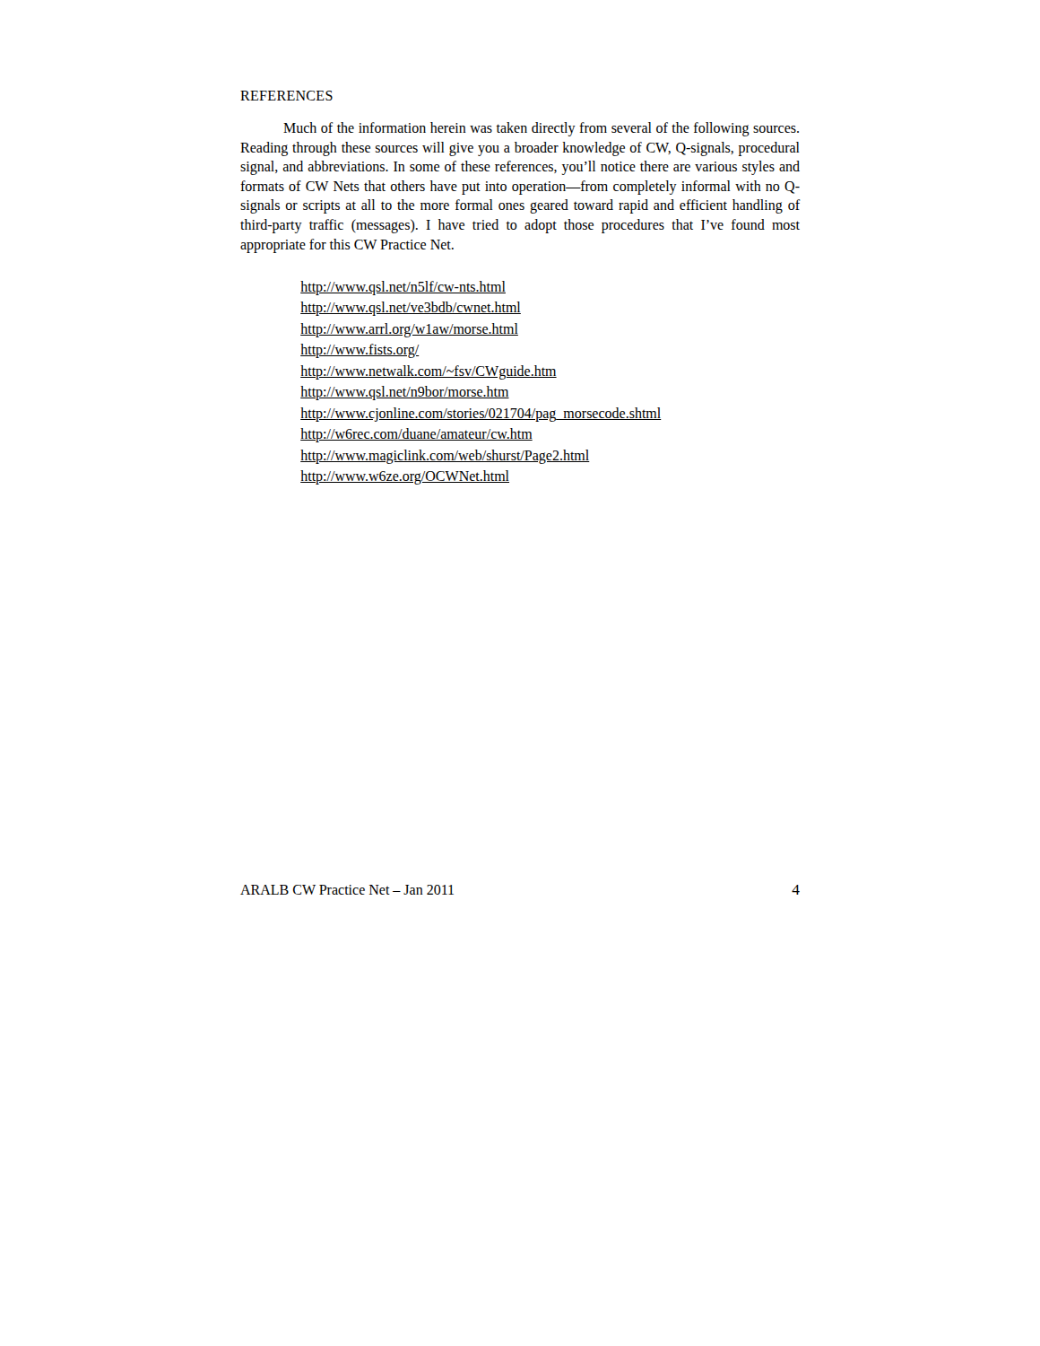REFERENCES
Much of the information herein was taken directly from several of the following sources. Reading through these sources will give you a broader knowledge of CW, Q-signals, procedural signal, and abbreviations. In some of these references, you’ll notice there are various styles and formats of CW Nets that others have put into operation—from completely informal with no Q-signals or scripts at all to the more formal ones geared toward rapid and efficient handling of third-party traffic (messages). I have tried to adopt those procedures that I’ve found most appropriate for this CW Practice Net.
http://www.qsl.net/n5lf/cw-nts.html
http://www.qsl.net/ve3bdb/cwnet.html
http://www.arrl.org/w1aw/morse.html
http://www.fists.org/
http://www.netwalk.com/~fsv/CWguide.htm
http://www.qsl.net/n9bor/morse.htm
http://www.cjonline.com/stories/021704/pag_morsecode.shtml
http://w6rec.com/duane/amateur/cw.htm
http://www.magiclink.com/web/shurst/Page2.html
http://www.w6ze.org/OCWNet.html
ARALB CW Practice Net – Jan 2011 4